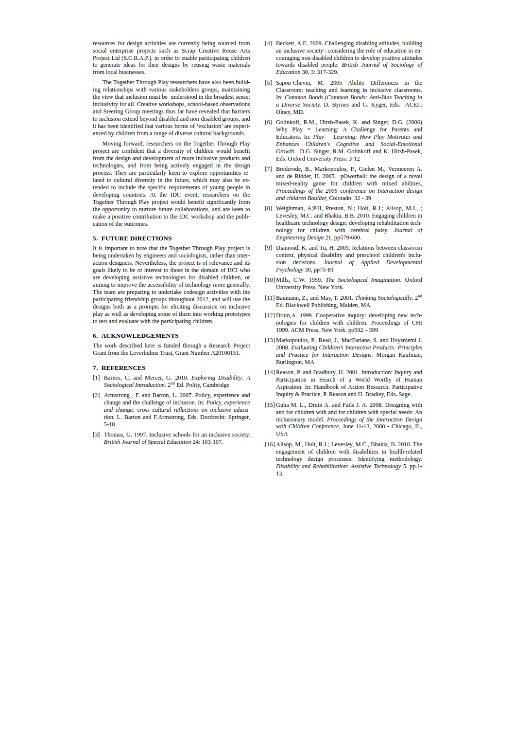resources for design activities are currently being sourced from social enterprise projects such as Scrap Creative Reuse Arts Project Ltd (S.C.R.A.P.), in order to enable participating children to generate ideas for their designs by reusing waste materials from local businesses.
The Together Through Play researchers have also been building relationships with various stakeholders groups, maintaining the view that inclusion must be understood in the broadest sense: inclusivity for all. Creative workshops, school-based observations and Steering Group meetings thus far have revealed that barriers to inclusion extend beyond disabled and non-disabled groups, and it has been identified that various forms of ‘exclusion’ are experienced by children from a range of diverse cultural backgrounds.
Moving forward, researchers on the Together Through Play project are confident that a diversity of children would benefit from the design and development of more inclusive products and technologies, and from being actively engaged in the design process. They are particularly keen to explore opportunities related to cultural diversity in the future, which may also be extended to include the specific requirements of young people in developing countries. At the IDC event, researchers on the Together Through Play project would benefit significantly from the opportunity to nurture future collaborations, and are keen to make a positive contribution to the IDC workshop and the publication of the outcomes.
5. FUTURE DIRECTIONS
It is important to note that the Together Through Play project is being undertaken by engineers and sociologists, rather than interaction designers. Nevertheless, the project is of relevance and its goals likely to be of interest to those in the domain of HCI who are developing assistive technologies for disabled children, or aiming to improve the accessibility of technology more generally. The team are preparing to undertake codesign activities with the participating friendship groups throughout 2012, and will use the designs both as a prompts for eliciting discussion on inclusive play as well as developing some of them into working prototypes to test and evaluate with the participating children.
6. ACKNOWLEDGEMENTS
The work described here is funded through a Research Project Grant from the Leverhulme Trust, Grant Number A20100151.
7. REFERENCES
Barnes, C. and Mercer, G. 2010. Exploring Disability: A Sociological Introduction. 2nd Ed. Polity, Cambridge
Armstrong , F. and Barton, L. 2007. Policy, experience and change and the challenge of inclusion. In: Policy, experience and change: cross cultural reflections on inclusive education. L. Barton and F.Armstrong, Eds. Dordrecht: Springer, 5-18
Thomas, G. 1997. Inclusive schools for an inclusive society. British Journal of Special Education 24: 103-107.
Beckett, A.E. 2009. Challenging disabling attitudes, building an inclusive society': considering the role of education in encouraging non-disabled children to develop positive attitudes towards disabled people. British Journal of Sociology of Education 30, 3: 317-329.
Sapon-Chevin, M. 2005 Ability Differences in the Classroom: teaching and learning in inclusive classrooms. In: Common Bonds.(Common Bonds: Anti-Bias Teaching in a Diverse Society. D. Byrnes and G. Kyger, Eds. ACEI.: Olney, MD.
Golinkoff, R.M., Hirsh-Pasek, K. and Singer, D.G. (2006) Why Play = Learning: A Challenge for Parents and Educators. In: Play = Learning: How Play Motivates and Enhances Children's Cognitive and Social-Emotional Growth. D.G. Singer, R.M. Golinkoff and K. Hirsh-Pasek, Eds. Oxford University Press: 3-12
Brederode, B., Markopoulos, P., Gielen M., Vermeeren A. and de Ridder, H. 2005. pOwerball: the design of a novel mixed-reality game for children with mixed abilities, Proceedings of the 2005 conference on Interaction design and children Boulder, Colorado: 32 - 39
Weightman, A;P.H, Preston, N.; Holt, R.J.; Allsop, M.J., ; Levesley, M.C. and Bhakta, B.B. 2010. Engaging children in healthcare technology design: developing rehabilitation technology for children with cerebral palsy. Journal of Engineering Design 21, pp579-600.
Diamond, K. and Tu, H. 2009. Relations between classroom context, physical disability and preschool children's inclusion decisions. Journal of Applied Developmental Psychology 30, pp75-81
Mills, C.W. 1959. The Sociological Imagination. Oxford University Press, New York.
Baumann, Z., and May, T. 2001. Thinking Sociologically. 2nd Ed. Blackwell Publishing, Malden, MA.
Druin,A. 1999. Cooperative inquiry: developing new technologies for children with children. Proceedings of CHI 1999. ACM Press, New York. pp592 – 599
Markopoulos, P., Read, J., MacFarlane, S. and Hoysniemi J. 2008. Evaluating Children’s Interactive Products: Principles and Practice for Interaction Designs. Morgan Kaufman, Burlington, MA
Reason, P. and Bradbury, H. 2001. Introduction: Inquiry and Participation in Search of a World Worthy of Human Aspiration. In: Handbook of Action Research. Participative Inquiry & Practice, P. Reason and H. Bradley, Eds. Sage.
Guha M. L., Druin A. and Fails J. A. 2008. Designing with and for children with and for children with special needs: An inclusionary model. Proceedings of the Interaction Design with Children Conference, June 11-13, 2008 - Chicago, IL, USA
Allsop, M., Holt, R.J.; Levesley, M.C., Bhakta, B. 2010. The engagement of children with disabilities in health-related technology design processes: Identifying methodology. Disability and Rehabilitation: Assistive Technology 5. pp.1-13.